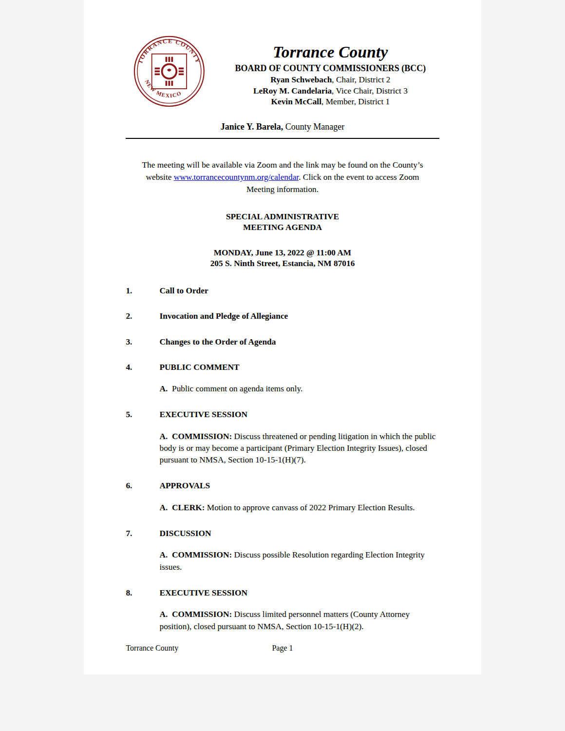TORRANCE COUNTY NEW MEXICO
Torrance County
BOARD OF COUNTY COMMISSIONERS (BCC)
Ryan Schwebach, Chair, District 2
LeRoy M. Candelaria, Vice Chair, District 3
Kevin McCall, Member, District 1
Janice Y. Barela, County Manager
The meeting will be available via Zoom and the link may be found on the County’s website www.torrancecountynm.org/calendar. Click on the event to access Zoom Meeting information.
SPECIAL ADMINISTRATIVE
MEETING AGENDA
MONDAY, June 13, 2022 @ 11:00 AM
205 S. Ninth Street, Estancia, NM 87016
1.
Call to Order
2.
Invocation and Pledge of Allegiance
3.
Changes to the Order of Agenda
4.
PUBLIC COMMENT
A. Public comment on agenda items only.
5.
EXECUTIVE SESSION
A. COMMISSION: Discuss threatened or pending litigation in which the public body is or may become a participant (Primary Election Integrity Issues), closed pursuant to NMSA, Section 10-15-1(H)(7).
6.
APPROVALS
A. CLERK: Motion to approve canvass of 2022 Primary Election Results.
7.
DISCUSSION
A. COMMISSION: Discuss possible Resolution regarding Election Integrity issues.
8.
EXECUTIVE SESSION
A. COMMISSION: Discuss limited personnel matters (County Attorney position), closed pursuant to NMSA, Section 10-15-1(H)(2).
Torrance County
Page 1